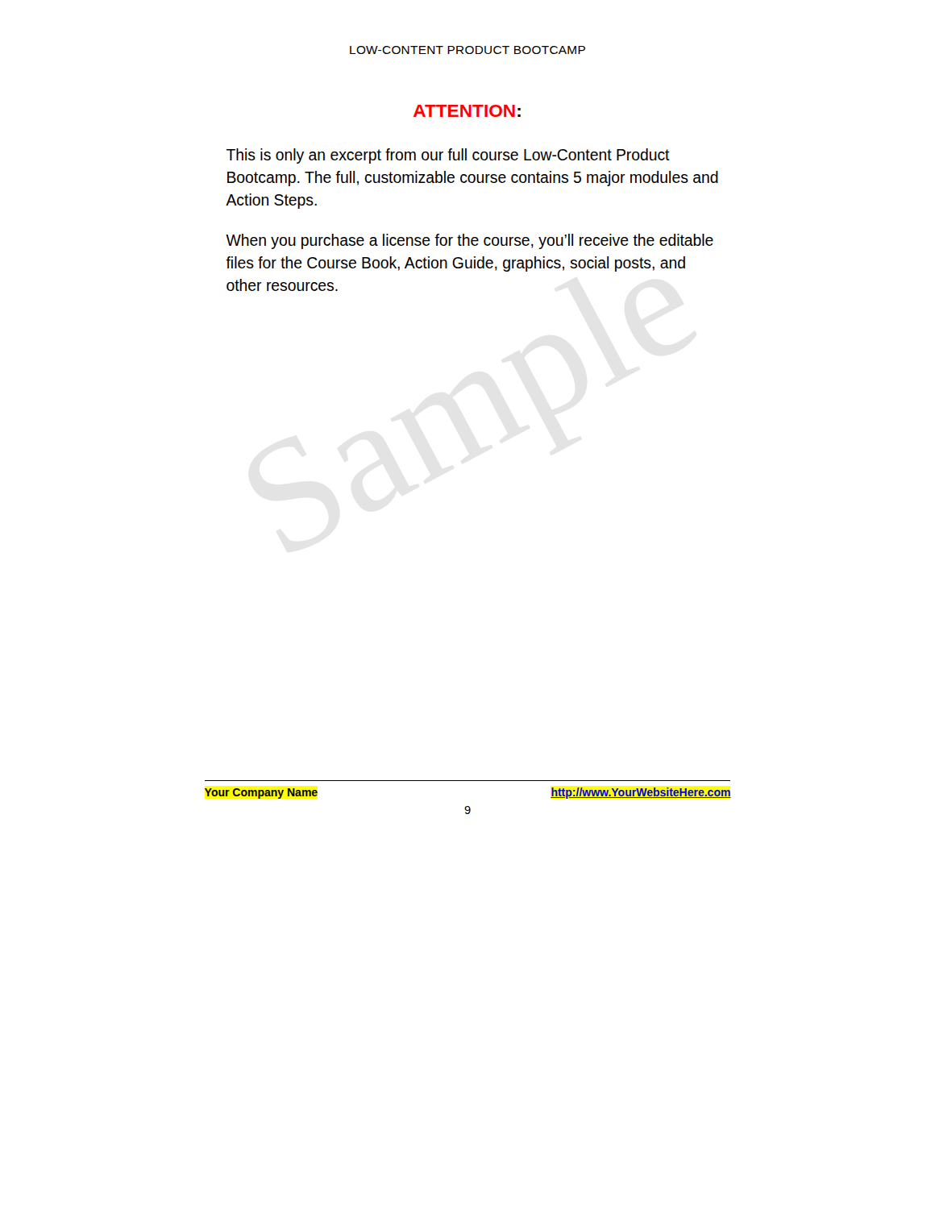Sample
LOW-CONTENT PRODUCT BOOTCAMP
ATTENTION:
This is only an excerpt from our full course Low-Content Product Bootcamp. The full, customizable course contains 5 major modules and Action Steps.
When you purchase a license for the course, you’ll receive the editable files for the Course Book, Action Guide, graphics, social posts, and other resources.
Your Company Name http://www.YourWebsiteHere.com
9